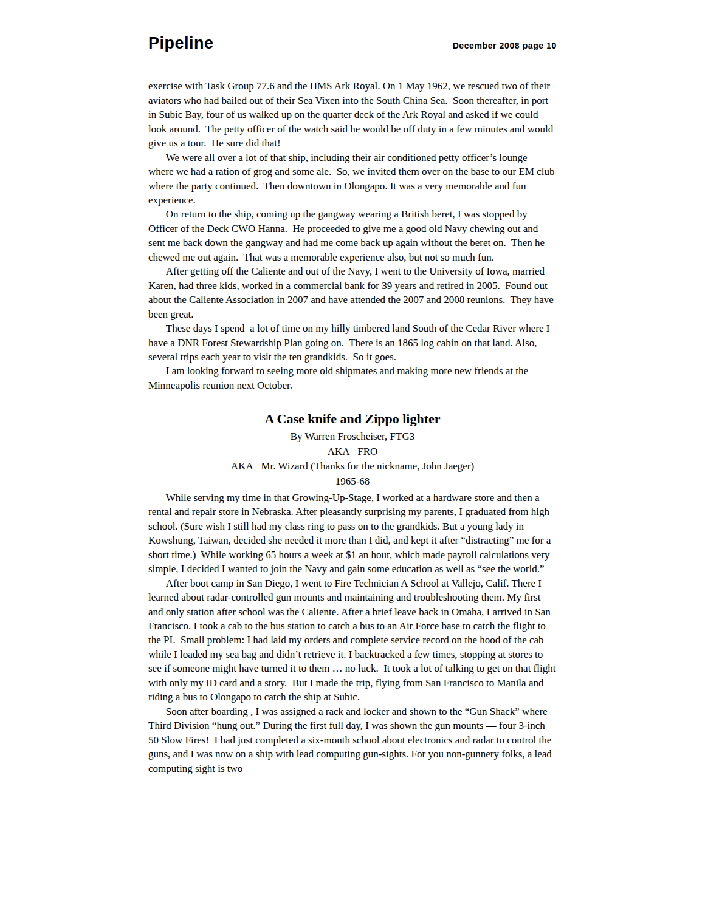Pipeline
December 2008 page 10
exercise with Task Group 77.6 and the HMS Ark Royal. On 1 May 1962, we rescued two of their aviators who had bailed out of their Sea Vixen into the South China Sea. Soon thereafter, in port in Subic Bay, four of us walked up on the quarter deck of the Ark Royal and asked if we could look around. The petty officer of the watch said he would be off duty in a few minutes and would give us a tour. He sure did that!
We were all over a lot of that ship, including their air conditioned petty officer’s lounge — where we had a ration of grog and some ale. So, we invited them over on the base to our EM club where the party continued. Then downtown in Olongapo. It was a very memorable and fun experience.
On return to the ship, coming up the gangway wearing a British beret, I was stopped by Officer of the Deck CWO Hanna. He proceeded to give me a good old Navy chewing out and sent me back down the gangway and had me come back up again without the beret on. Then he chewed me out again. That was a memorable experience also, but not so much fun.
After getting off the Caliente and out of the Navy, I went to the University of Iowa, married Karen, had three kids, worked in a commercial bank for 39 years and retired in 2005. Found out about the Caliente Association in 2007 and have attended the 2007 and 2008 reunions. They have been great.
These days I spend a lot of time on my hilly timbered land South of the Cedar River where I have a DNR Forest Stewardship Plan going on. There is an 1865 log cabin on that land. Also, several trips each year to visit the ten grandkids. So it goes.
I am looking forward to seeing more old shipmates and making more new friends at the Minneapolis reunion next October.
A Case knife and Zippo lighter
By Warren Froscheiser, FTG3
AKA FRO
AKA Mr. Wizard (Thanks for the nickname, John Jaeger)
1965-68
While serving my time in that Growing-Up-Stage, I worked at a hardware store and then a rental and repair store in Nebraska. After pleasantly surprising my parents, I graduated from high school. (Sure wish I still had my class ring to pass on to the grandkids. But a young lady in Kowshung, Taiwan, decided she needed it more than I did, and kept it after “distracting” me for a short time.) While working 65 hours a week at $1 an hour, which made payroll calculations very simple, I decided I wanted to join the Navy and gain some education as well as “see the world.”
After boot camp in San Diego, I went to Fire Technician A School at Vallejo, Calif. There I learned about radar-controlled gun mounts and maintaining and troubleshooting them. My first and only station after school was the Caliente. After a brief leave back in Omaha, I arrived in San Francisco. I took a cab to the bus station to catch a bus to an Air Force base to catch the flight to the PI. Small problem: I had laid my orders and complete service record on the hood of the cab while I loaded my sea bag and didn’t retrieve it. I backtracked a few times, stopping at stores to see if someone might have turned it to them … no luck. It took a lot of talking to get on that flight with only my ID card and a story. But I made the trip, flying from San Francisco to Manila and riding a bus to Olongapo to catch the ship at Subic.
Soon after boarding , I was assigned a rack and locker and shown to the “Gun Shack” where Third Division “hung out.” During the first full day, I was shown the gun mounts — four 3-inch 50 Slow Fires! I had just completed a six-month school about electronics and radar to control the guns, and I was now on a ship with lead computing gun-sights. For you non-gunnery folks, a lead computing sight is two